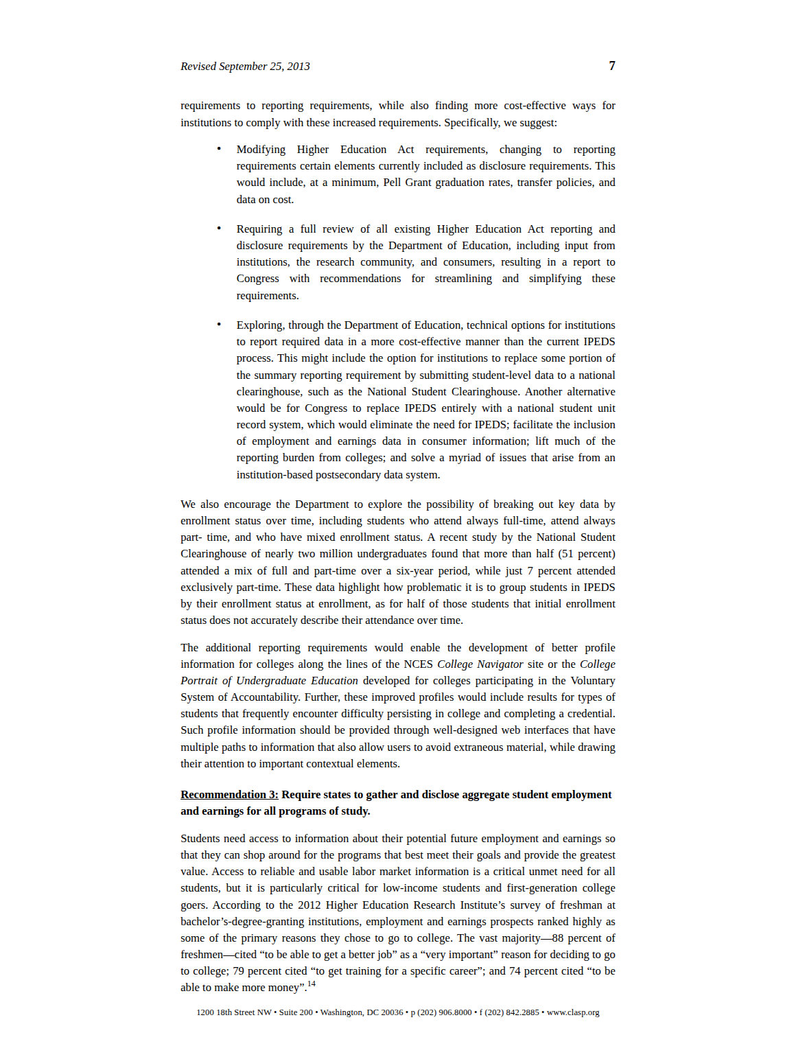Revised September 25, 2013
7
requirements to reporting requirements, while also finding more cost-effective ways for institutions to comply with these increased requirements. Specifically, we suggest:
Modifying Higher Education Act requirements, changing to reporting requirements certain elements currently included as disclosure requirements. This would include, at a minimum, Pell Grant graduation rates, transfer policies, and data on cost.
Requiring a full review of all existing Higher Education Act reporting and disclosure requirements by the Department of Education, including input from institutions, the research community, and consumers, resulting in a report to Congress with recommendations for streamlining and simplifying these requirements.
Exploring, through the Department of Education, technical options for institutions to report required data in a more cost-effective manner than the current IPEDS process. This might include the option for institutions to replace some portion of the summary reporting requirement by submitting student-level data to a national clearinghouse, such as the National Student Clearinghouse. Another alternative would be for Congress to replace IPEDS entirely with a national student unit record system, which would eliminate the need for IPEDS; facilitate the inclusion of employment and earnings data in consumer information; lift much of the reporting burden from colleges; and solve a myriad of issues that arise from an institution-based postsecondary data system.
We also encourage the Department to explore the possibility of breaking out key data by enrollment status over time, including students who attend always full-time, attend always part- time, and who have mixed enrollment status. A recent study by the National Student Clearinghouse of nearly two million undergraduates found that more than half (51 percent) attended a mix of full and part-time over a six-year period, while just 7 percent attended exclusively part-time. These data highlight how problematic it is to group students in IPEDS by their enrollment status at enrollment, as for half of those students that initial enrollment status does not accurately describe their attendance over time.
The additional reporting requirements would enable the development of better profile information for colleges along the lines of the NCES College Navigator site or the College Portrait of Undergraduate Education developed for colleges participating in the Voluntary System of Accountability. Further, these improved profiles would include results for types of students that frequently encounter difficulty persisting in college and completing a credential. Such profile information should be provided through well-designed web interfaces that have multiple paths to information that also allow users to avoid extraneous material, while drawing their attention to important contextual elements.
Recommendation 3: Require states to gather and disclose aggregate student employment and earnings for all programs of study.
Students need access to information about their potential future employment and earnings so that they can shop around for the programs that best meet their goals and provide the greatest value. Access to reliable and usable labor market information is a critical unmet need for all students, but it is particularly critical for low-income students and first-generation college goers. According to the 2012 Higher Education Research Institute’s survey of freshman at bachelor’s-degree-granting institutions, employment and earnings prospects ranked highly as some of the primary reasons they chose to go to college. The vast majority—88 percent of freshmen—cited “to be able to get a better job” as a “very important” reason for deciding to go to college; 79 percent cited “to get training for a specific career”; and 74 percent cited “to be able to make more money”.14
1200 18th Street NW • Suite 200 • Washington, DC 20036 • p (202) 906.8000 • f (202) 842.2885 • www.clasp.org